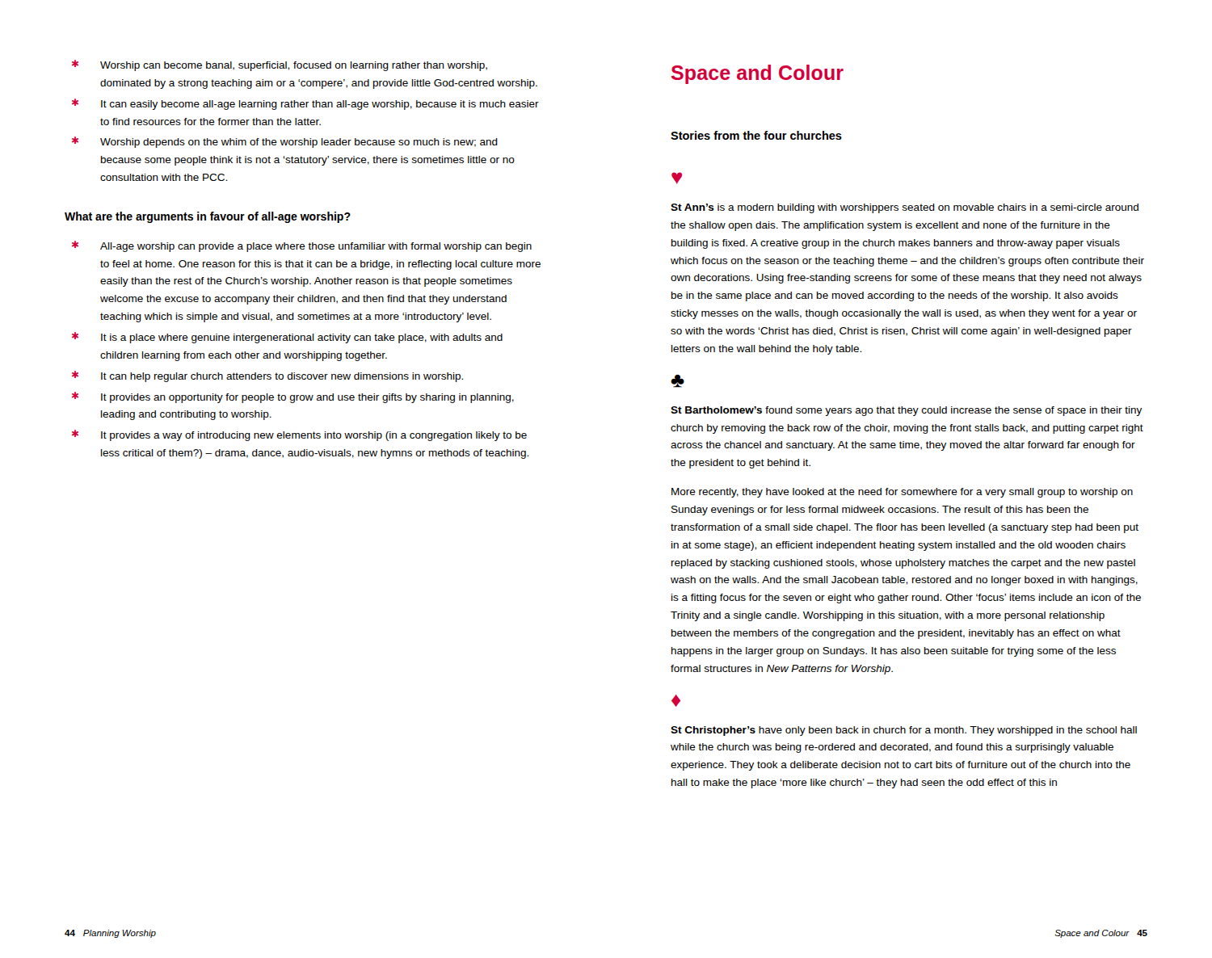Worship can become banal, superficial, focused on learning rather than worship, dominated by a strong teaching aim or a ‘compere’, and provide little God-centred worship.
It can easily become all-age learning rather than all-age worship, because it is much easier to find resources for the former than the latter.
Worship depends on the whim of the worship leader because so much is new; and because some people think it is not a ‘statutory’ service, there is sometimes little or no consultation with the PCC.
What are the arguments in favour of all-age worship?
All-age worship can provide a place where those unfamiliar with formal worship can begin to feel at home. One reason for this is that it can be a bridge, in reflecting local culture more easily than the rest of the Church’s worship. Another reason is that people sometimes welcome the excuse to accompany their children, and then find that they understand teaching which is simple and visual, and sometimes at a more ‘introductory’ level.
It is a place where genuine intergenerational activity can take place, with adults and children learning from each other and worshipping together.
It can help regular church attenders to discover new dimensions in worship.
It provides an opportunity for people to grow and use their gifts by sharing in planning, leading and contributing to worship.
It provides a way of introducing new elements into worship (in a congregation likely to be less critical of them?) – drama, dance, audio-visuals, new hymns or methods of teaching.
Space and Colour
Stories from the four churches
♥
St Ann’s is a modern building with worshippers seated on movable chairs in a semi-circle around the shallow open dais. The amplification system is excellent and none of the furniture in the building is fixed. A creative group in the church makes banners and throw-away paper visuals which focus on the season or the teaching theme – and the children’s groups often contribute their own decorations. Using free-standing screens for some of these means that they need not always be in the same place and can be moved according to the needs of the worship. It also avoids sticky messes on the walls, though occasionally the wall is used, as when they went for a year or so with the words ‘Christ has died, Christ is risen, Christ will come again’ in well-designed paper letters on the wall behind the holy table.
♣
St Bartholomew’s found some years ago that they could increase the sense of space in their tiny church by removing the back row of the choir, moving the front stalls back, and putting carpet right across the chancel and sanctuary. At the same time, they moved the altar forward far enough for the president to get behind it.
More recently, they have looked at the need for somewhere for a very small group to worship on Sunday evenings or for less formal midweek occasions. The result of this has been the transformation of a small side chapel. The floor has been levelled (a sanctuary step had been put in at some stage), an efficient independent heating system installed and the old wooden chairs replaced by stacking cushioned stools, whose upholstery matches the carpet and the new pastel wash on the walls. And the small Jacobean table, restored and no longer boxed in with hangings, is a fitting focus for the seven or eight who gather round. Other ‘focus’ items include an icon of the Trinity and a single candle. Worshipping in this situation, with a more personal relationship between the members of the congregation and the president, inevitably has an effect on what happens in the larger group on Sundays. It has also been suitable for trying some of the less formal structures in New Patterns for Worship.
♦
St Christopher’s have only been back in church for a month. They worshipped in the school hall while the church was being re-ordered and decorated, and found this a surprisingly valuable experience. They took a deliberate decision not to cart bits of furniture out of the church into the hall to make the place ‘more like church’ – they had seen the odd effect of this in
44 Planning Worship
Space and Colour 45